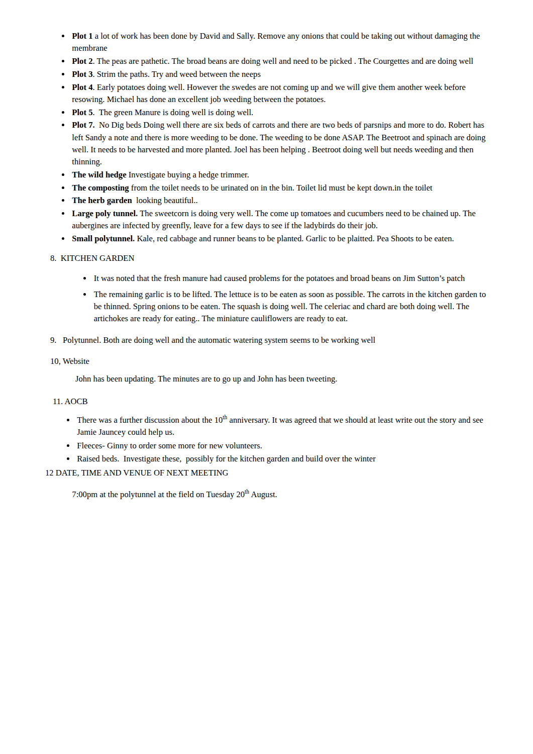Plot 1 a lot of work has been done by David and Sally. Remove any onions that could be taking out without damaging the membrane
Plot 2. The peas are pathetic. The broad beans are doing well and need to be picked . The Courgettes and are doing well
Plot 3. Strim the paths. Try and weed between the neeps
Plot 4. Early potatoes doing well. However the swedes are not coming up and we will give them another week before resowing. Michael has done an excellent job weeding between the potatoes.
Plot 5. The green Manure is doing well is doing well.
Plot 7. No Dig beds Doing well there are six beds of carrots and there are two beds of parsnips and more to do. Robert has left Sandy a note and there is more weeding to be done. The weeding to be done ASAP. The Beetroot and spinach are doing well. It needs to be harvested and more planted. Joel has been helping . Beetroot doing well but needs weeding and then thinning.
The wild hedge Investigate buying a hedge trimmer.
The composting from the toilet needs to be urinated on in the bin. Toilet lid must be kept down.in the toilet
The herb garden looking beautiful..
Large poly tunnel. The sweetcorn is doing very well. The come up tomatoes and cucumbers need to be chained up. The aubergines are infected by greenfly, leave for a few days to see if the ladybirds do their job.
Small polytunnel. Kale, red cabbage and runner beans to be planted. Garlic to be plaitted. Pea Shoots to be eaten.
8. KITCHEN GARDEN
It was noted that the fresh manure had caused problems for the potatoes and broad beans on Jim Sutton’s patch
The remaining garlic is to be lifted. The lettuce is to be eaten as soon as possible. The carrots in the kitchen garden to be thinned. Spring onions to be eaten. The squash is doing well. The celeriac and chard are both doing well. The artichokes are ready for eating.. The miniature cauliflowers are ready to eat.
9. Polytunnel. Both are doing well and the automatic watering system seems to be working well
10, Website
John has been updating. The minutes are to go up and John has been tweeting.
11. AOCB
There was a further discussion about the 10th anniversary. It was agreed that we should at least write out the story and see Jamie Jauncey could help us.
Fleeces- Ginny to order some more for new volunteers.
Raised beds. Investigate these, possibly for the kitchen garden and build over the winter
12 DATE, TIME AND VENUE OF NEXT MEETING
7:00pm at the polytunnel at the field on Tuesday 20th August.